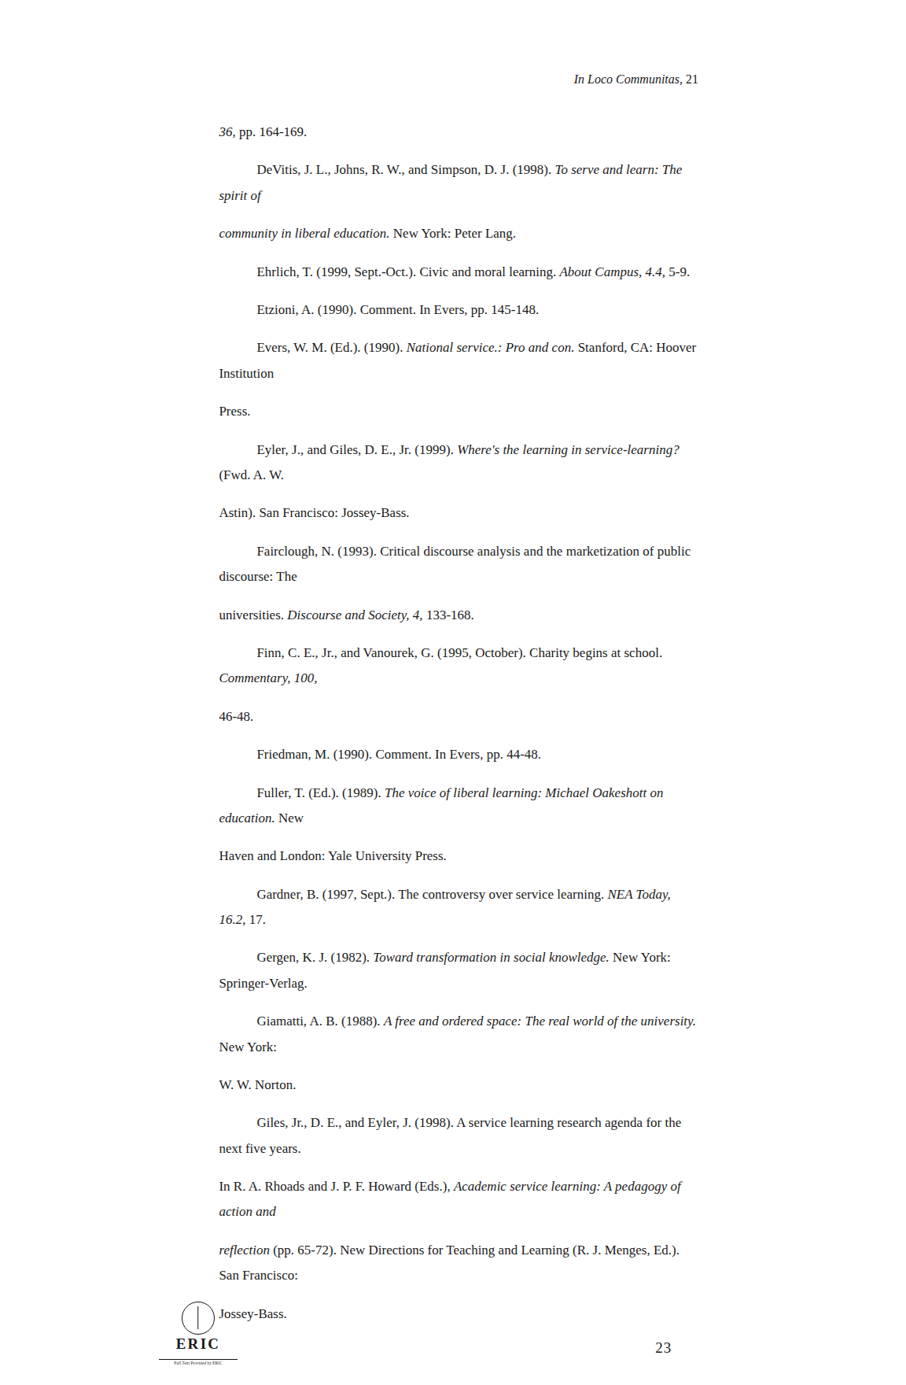In Loco Communitas, 21
36, pp. 164-169.
DeVitis, J. L., Johns, R. W., and Simpson, D. J. (1998). To serve and learn: The spirit of
community in liberal education. New York: Peter Lang.
Ehrlich, T. (1999, Sept.-Oct.). Civic and moral learning. About Campus, 4.4, 5-9.
Etzioni, A. (1990). Comment. In Evers, pp. 145-148.
Evers, W. M. (Ed.). (1990). National service.: Pro and con. Stanford, CA: Hoover Institution
Press.
Eyler, J., and Giles, D. E., Jr. (1999). Where's the learning in service-learning? (Fwd. A. W.
Astin). San Francisco: Jossey-Bass.
Fairclough, N. (1993). Critical discourse analysis and the marketization of public discourse: The
universities. Discourse and Society, 4, 133-168.
Finn, C. E., Jr., and Vanourek, G. (1995, October). Charity begins at school. Commentary, 100,
46-48.
Friedman, M. (1990). Comment. In Evers, pp. 44-48.
Fuller, T. (Ed.). (1989). The voice of liberal learning: Michael Oakeshott on education. New
Haven and London: Yale University Press.
Gardner, B. (1997, Sept.). The controversy over service learning. NEA Today, 16.2, 17.
Gergen, K. J. (1982). Toward transformation in social knowledge. New York: Springer-Verlag.
Giamatti, A. B. (1988). A free and ordered space: The real world of the university. New York:
W. W. Norton.
Giles, Jr., D. E., and Eyler, J. (1998). A service learning research agenda for the next five years.
In R. A. Rhoads and J. P. F. Howard (Eds.), Academic service learning: A pedagogy of action and
reflection (pp. 65-72). New Directions for Teaching and Learning (R. J. Menges, Ed.). San Francisco:
Jossey-Bass.
ERIC Full Text Provided by ERIC
23